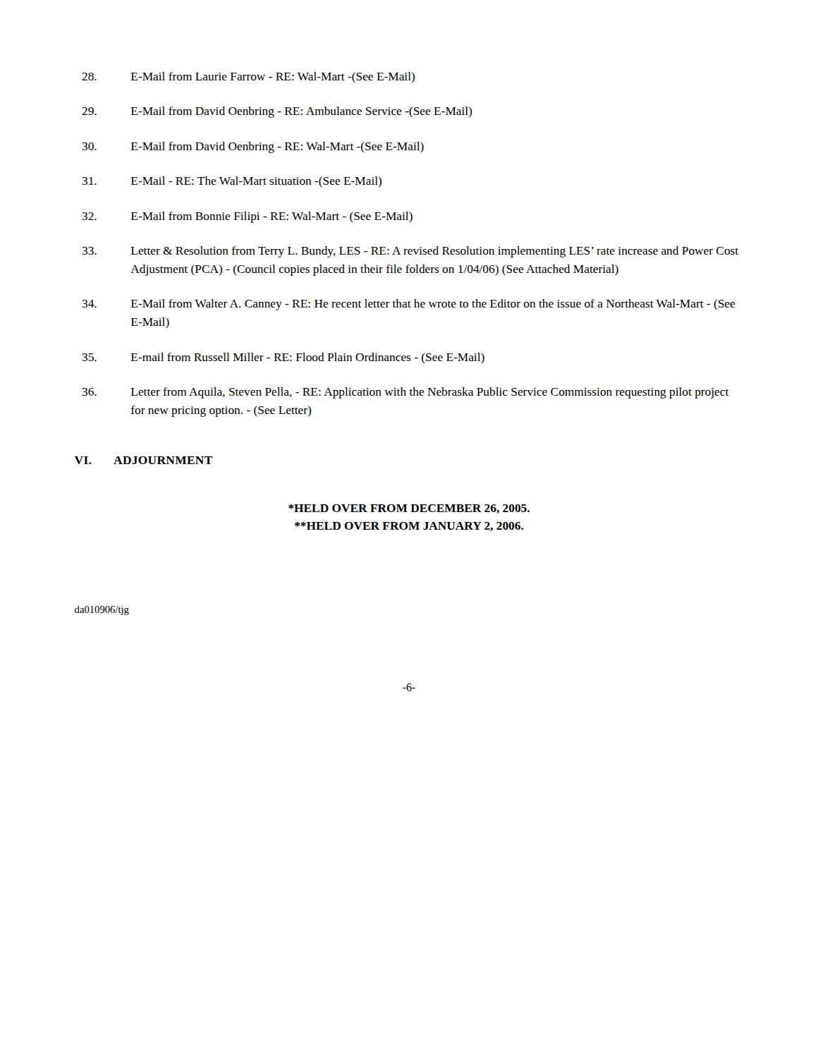28. E-Mail from Laurie Farrow - RE: Wal-Mart -(See E-Mail)
29. E-Mail from David Oenbring - RE: Ambulance Service -(See E-Mail)
30. E-Mail from David Oenbring - RE: Wal-Mart -(See E-Mail)
31. E-Mail - RE: The Wal-Mart situation -(See E-Mail)
32. E-Mail from Bonnie Filipi - RE: Wal-Mart - (See E-Mail)
33. Letter & Resolution from Terry L. Bundy, LES - RE: A revised Resolution implementing LES’ rate increase and Power Cost Adjustment (PCA) - (Council copies placed in their file folders on 1/04/06) (See Attached Material)
34. E-Mail from Walter A. Canney - RE: He recent letter that he wrote to the Editor on the issue of a Northeast Wal-Mart - (See E-Mail)
35. E-mail from Russell Miller - RE: Flood Plain Ordinances - (See E-Mail)
36. Letter from Aquila, Steven Pella, - RE: Application with the Nebraska Public Service Commission requesting pilot project for new pricing option. - (See Letter)
VI. ADJOURNMENT
*HELD OVER FROM DECEMBER 26, 2005.
**HELD OVER FROM JANUARY 2, 2006.
da010906/tjg
-6-